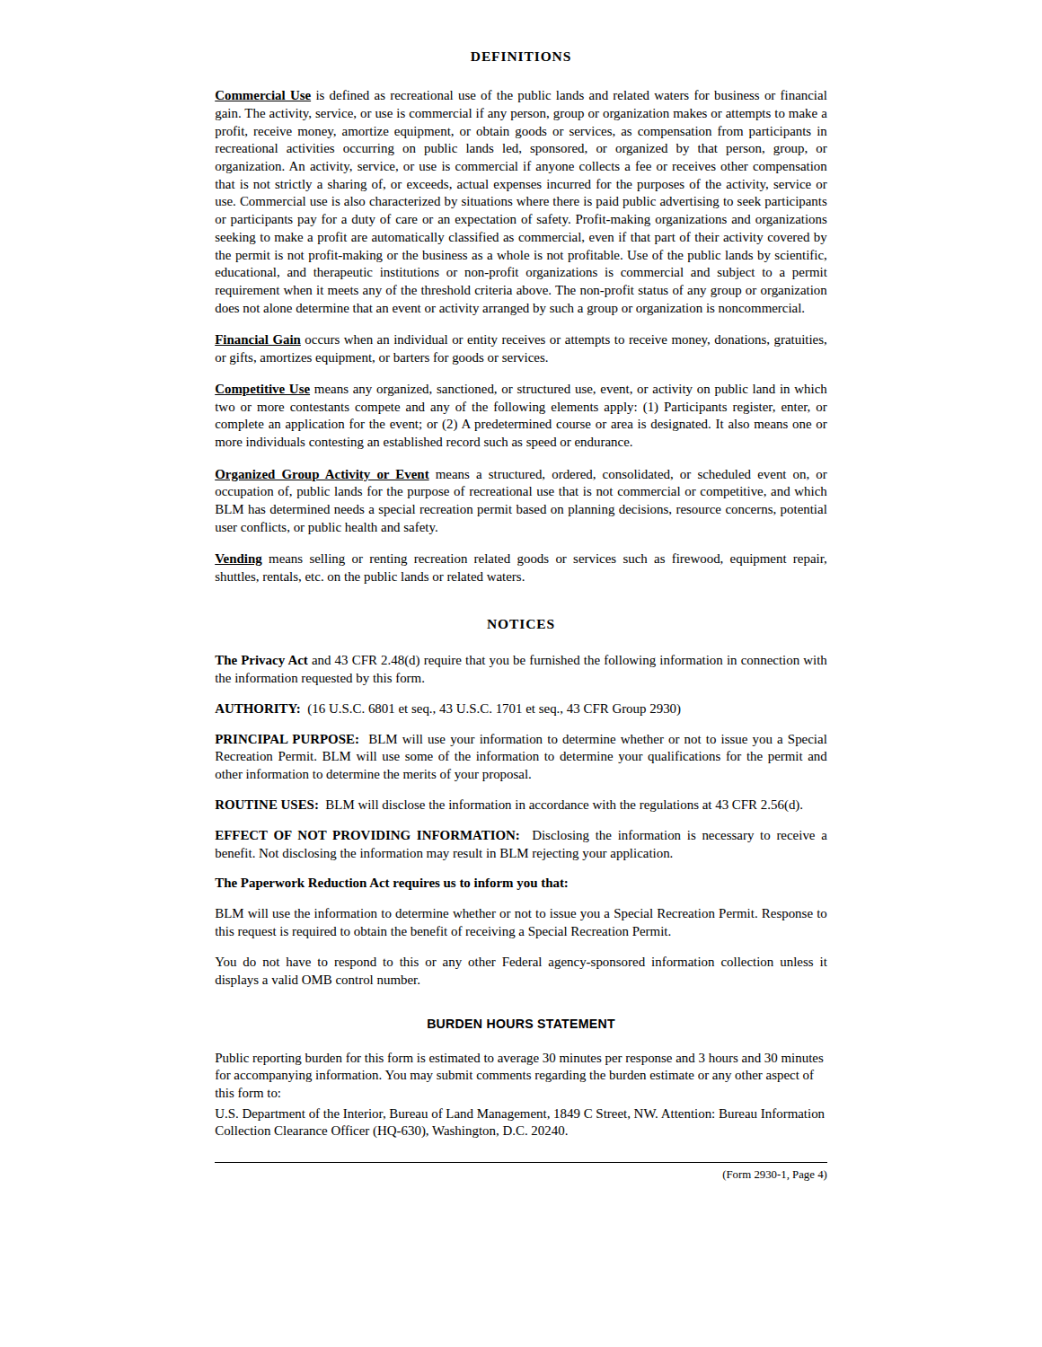Definitions
Commercial Use is defined as recreational use of the public lands and related waters for business or financial gain. The activity, service, or use is commercial if any person, group or organization makes or attempts to make a profit, receive money, amortize equipment, or obtain goods or services, as compensation from participants in recreational activities occurring on public lands led, sponsored, or organized by that person, group, or organization. An activity, service, or use is commercial if anyone collects a fee or receives other compensation that is not strictly a sharing of, or exceeds, actual expenses incurred for the purposes of the activity, service or use. Commercial use is also characterized by situations where there is paid public advertising to seek participants or participants pay for a duty of care or an expectation of safety. Profit-making organizations and organizations seeking to make a profit are automatically classified as commercial, even if that part of their activity covered by the permit is not profit-making or the business as a whole is not profitable. Use of the public lands by scientific, educational, and therapeutic institutions or non-profit organizations is commercial and subject to a permit requirement when it meets any of the threshold criteria above. The non-profit status of any group or organization does not alone determine that an event or activity arranged by such a group or organization is noncommercial.
Financial Gain occurs when an individual or entity receives or attempts to receive money, donations, gratuities, or gifts, amortizes equipment, or barters for goods or services.
Competitive Use means any organized, sanctioned, or structured use, event, or activity on public land in which two or more contestants compete and any of the following elements apply: (1) Participants register, enter, or complete an application for the event; or (2) A predetermined course or area is designated. It also means one or more individuals contesting an established record such as speed or endurance.
Organized Group Activity or Event means a structured, ordered, consolidated, or scheduled event on, or occupation of, public lands for the purpose of recreational use that is not commercial or competitive, and which BLM has determined needs a special recreation permit based on planning decisions, resource concerns, potential user conflicts, or public health and safety.
Vending means selling or renting recreation related goods or services such as firewood, equipment repair, shuttles, rentals, etc. on the public lands or related waters.
Notices
The Privacy Act and 43 CFR 2.48(d) require that you be furnished the following information in connection with the information requested by this form.
AUTHORITY: (16 U.S.C. 6801 et seq., 43 U.S.C. 1701 et seq., 43 CFR Group 2930)
PRINCIPAL PURPOSE: BLM will use your information to determine whether or not to issue you a Special Recreation Permit. BLM will use some of the information to determine your qualifications for the permit and other information to determine the merits of your proposal.
ROUTINE USES: BLM will disclose the information in accordance with the regulations at 43 CFR 2.56(d).
EFFECT OF NOT PROVIDING INFORMATION: Disclosing the information is necessary to receive a benefit. Not disclosing the information may result in BLM rejecting your application.
The Paperwork Reduction Act requires us to inform you that:
BLM will use the information to determine whether or not to issue you a Special Recreation Permit. Response to this request is required to obtain the benefit of receiving a Special Recreation Permit.
You do not have to respond to this or any other Federal agency-sponsored information collection unless it displays a valid OMB control number.
Burden Hours Statement
Public reporting burden for this form is estimated to average 30 minutes per response and 3 hours and 30 minutes for accompanying information. You may submit comments regarding the burden estimate or any other aspect of this form to:
U.S. Department of the Interior, Bureau of Land Management, 1849 C Street, NW. Attention: Bureau Information Collection Clearance Officer (HQ-630), Washington, D.C. 20240.
(Form 2930-1, Page 4)